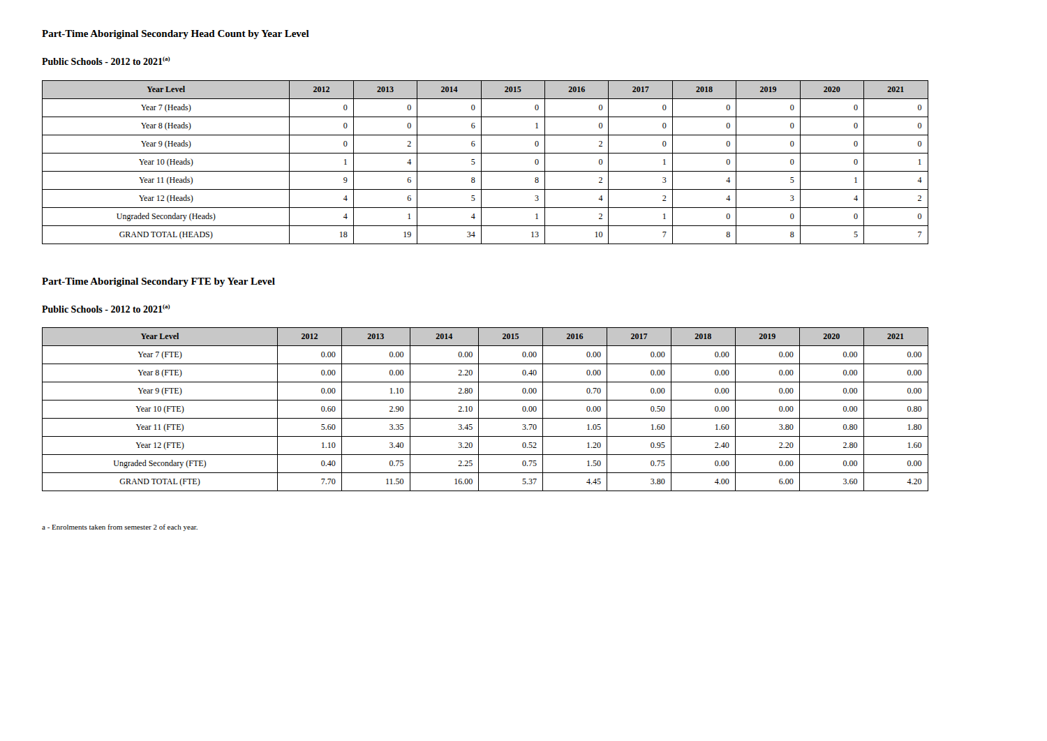Part-Time Aboriginal Secondary Head Count by Year Level
Public Schools - 2012 to 2021(a)
| Year Level | 2012 | 2013 | 2014 | 2015 | 2016 | 2017 | 2018 | 2019 | 2020 | 2021 |
| --- | --- | --- | --- | --- | --- | --- | --- | --- | --- | --- |
| Year 7 (Heads) | 0 | 0 | 0 | 0 | 0 | 0 | 0 | 0 | 0 | 0 |
| Year 8 (Heads) | 0 | 0 | 6 | 1 | 0 | 0 | 0 | 0 | 0 | 0 |
| Year 9 (Heads) | 0 | 2 | 6 | 0 | 2 | 0 | 0 | 0 | 0 | 0 |
| Year 10 (Heads) | 1 | 4 | 5 | 0 | 0 | 1 | 0 | 0 | 0 | 1 |
| Year 11 (Heads) | 9 | 6 | 8 | 8 | 2 | 3 | 4 | 5 | 1 | 4 |
| Year 12 (Heads) | 4 | 6 | 5 | 3 | 4 | 2 | 4 | 3 | 4 | 2 |
| Ungraded Secondary (Heads) | 4 | 1 | 4 | 1 | 2 | 1 | 0 | 0 | 0 | 0 |
| GRAND TOTAL (HEADS) | 18 | 19 | 34 | 13 | 10 | 7 | 8 | 8 | 5 | 7 |
Part-Time Aboriginal Secondary FTE by Year Level
Public Schools - 2012 to 2021(a)
| Year Level | 2012 | 2013 | 2014 | 2015 | 2016 | 2017 | 2018 | 2019 | 2020 | 2021 |
| --- | --- | --- | --- | --- | --- | --- | --- | --- | --- | --- |
| Year 7 (FTE) | 0.00 | 0.00 | 0.00 | 0.00 | 0.00 | 0.00 | 0.00 | 0.00 | 0.00 | 0.00 |
| Year 8 (FTE) | 0.00 | 0.00 | 2.20 | 0.40 | 0.00 | 0.00 | 0.00 | 0.00 | 0.00 | 0.00 |
| Year 9 (FTE) | 0.00 | 1.10 | 2.80 | 0.00 | 0.70 | 0.00 | 0.00 | 0.00 | 0.00 | 0.00 |
| Year 10 (FTE) | 0.60 | 2.90 | 2.10 | 0.00 | 0.00 | 0.50 | 0.00 | 0.00 | 0.00 | 0.80 |
| Year 11 (FTE) | 5.60 | 3.35 | 3.45 | 3.70 | 1.05 | 1.60 | 1.60 | 3.80 | 0.80 | 1.80 |
| Year 12 (FTE) | 1.10 | 3.40 | 3.20 | 0.52 | 1.20 | 0.95 | 2.40 | 2.20 | 2.80 | 1.60 |
| Ungraded Secondary (FTE) | 0.40 | 0.75 | 2.25 | 0.75 | 1.50 | 0.75 | 0.00 | 0.00 | 0.00 | 0.00 |
| GRAND TOTAL (FTE) | 7.70 | 11.50 | 16.00 | 5.37 | 4.45 | 3.80 | 4.00 | 6.00 | 3.60 | 4.20 |
a - Enrolments taken from semester 2 of each year.